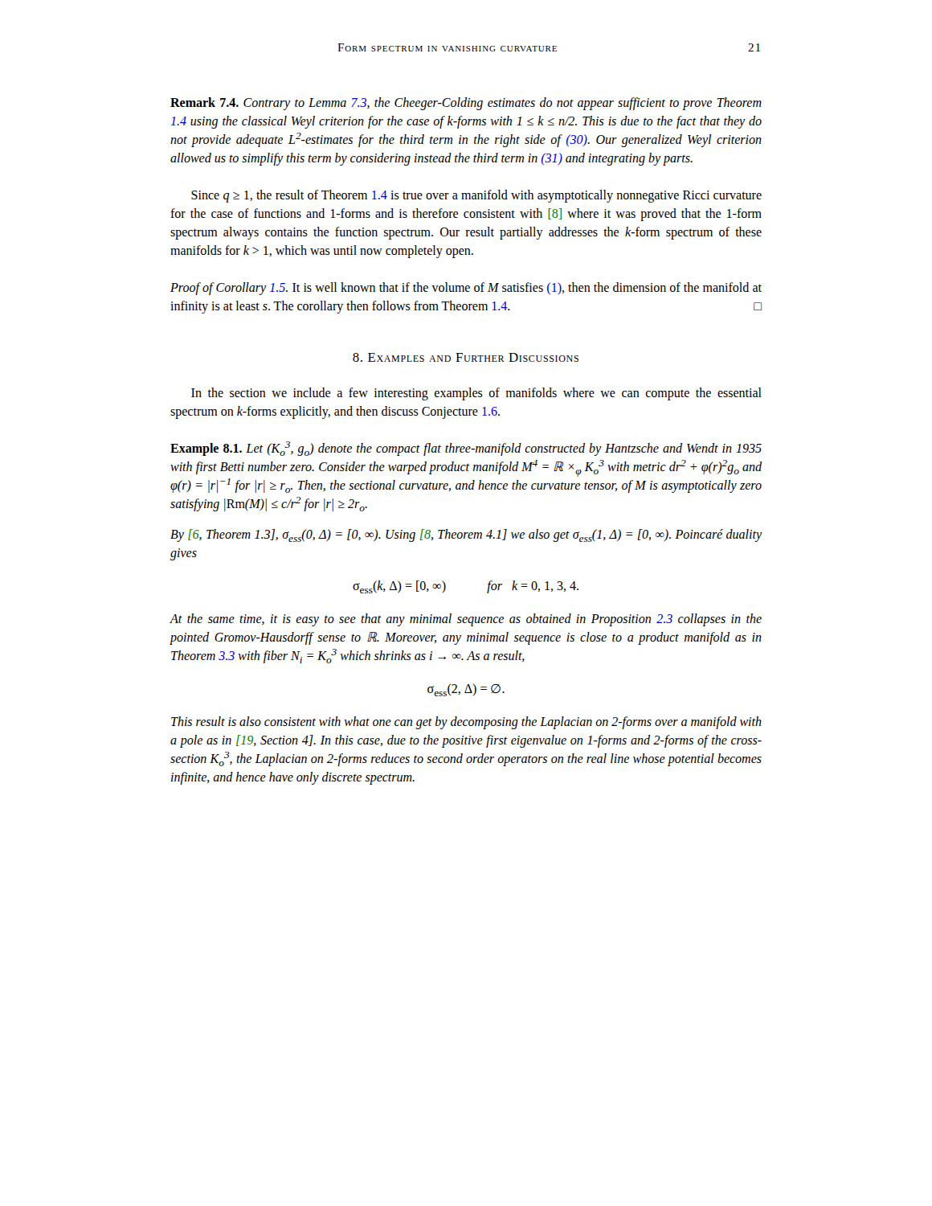Form spectrum in vanishing curvature 21
Remark 7.4. Contrary to Lemma 7.3, the Cheeger-Colding estimates do not appear sufficient to prove Theorem 1.4 using the classical Weyl criterion for the case of k-forms with 1 ≤ k ≤ n/2. This is due to the fact that they do not provide adequate L2-estimates for the third term in the right side of (30). Our generalized Weyl criterion allowed us to simplify this term by considering instead the third term in (31) and integrating by parts.
Since q ≥ 1, the result of Theorem 1.4 is true over a manifold with asymptotically nonnegative Ricci curvature for the case of functions and 1-forms and is therefore consistent with [8] where it was proved that the 1-form spectrum always contains the function spectrum. Our result partially addresses the k-form spectrum of these manifolds for k > 1, which was until now completely open.
Proof of Corollary 1.5. It is well known that if the volume of M satisfies (1), then the dimension of the manifold at infinity is at least s. The corollary then follows from Theorem 1.4. □
8. Examples and Further Discussions
In the section we include a few interesting examples of manifolds where we can compute the essential spectrum on k-forms explicitly, and then discuss Conjecture 1.6.
Example 8.1. Let (Ko3, go) denote the compact flat three-manifold constructed by Hantzsche and Wendt in 1935 with first Betti number zero. Consider the warped product manifold M4 = ℝ ×φ Ko3 with metric dr2 + φ(r)2go and φ(r) = |r|−1 for |r| ≥ ro. Then, the sectional curvature, and hence the curvature tensor, of M is asymptotically zero satisfying |Rm(M)| ≤ c/r2 for |r| ≥ 2ro.
By [6, Theorem 1.3], σess(0, Δ) = [0, ∞). Using [8, Theorem 4.1] we also get σess(1, Δ) = [0, ∞). Poincaré duality gives
σess(k, Δ) = [0, ∞) for k = 0, 1, 3, 4.
At the same time, it is easy to see that any minimal sequence as obtained in Proposition 2.3 collapses in the pointed Gromov-Hausdorff sense to ℝ. Moreover, any minimal sequence is close to a product manifold as in Theorem 3.3 with fiber Ni = Ko3 which shrinks as i → ∞. As a result,
σess(2, Δ) = ∅.
This result is also consistent with what one can get by decomposing the Laplacian on 2-forms over a manifold with a pole as in [19, Section 4]. In this case, due to the positive first eigenvalue on 1-forms and 2-forms of the cross-section Ko3, the Laplacian on 2-forms reduces to second order operators on the real line whose potential becomes infinite, and hence have only discrete spectrum.